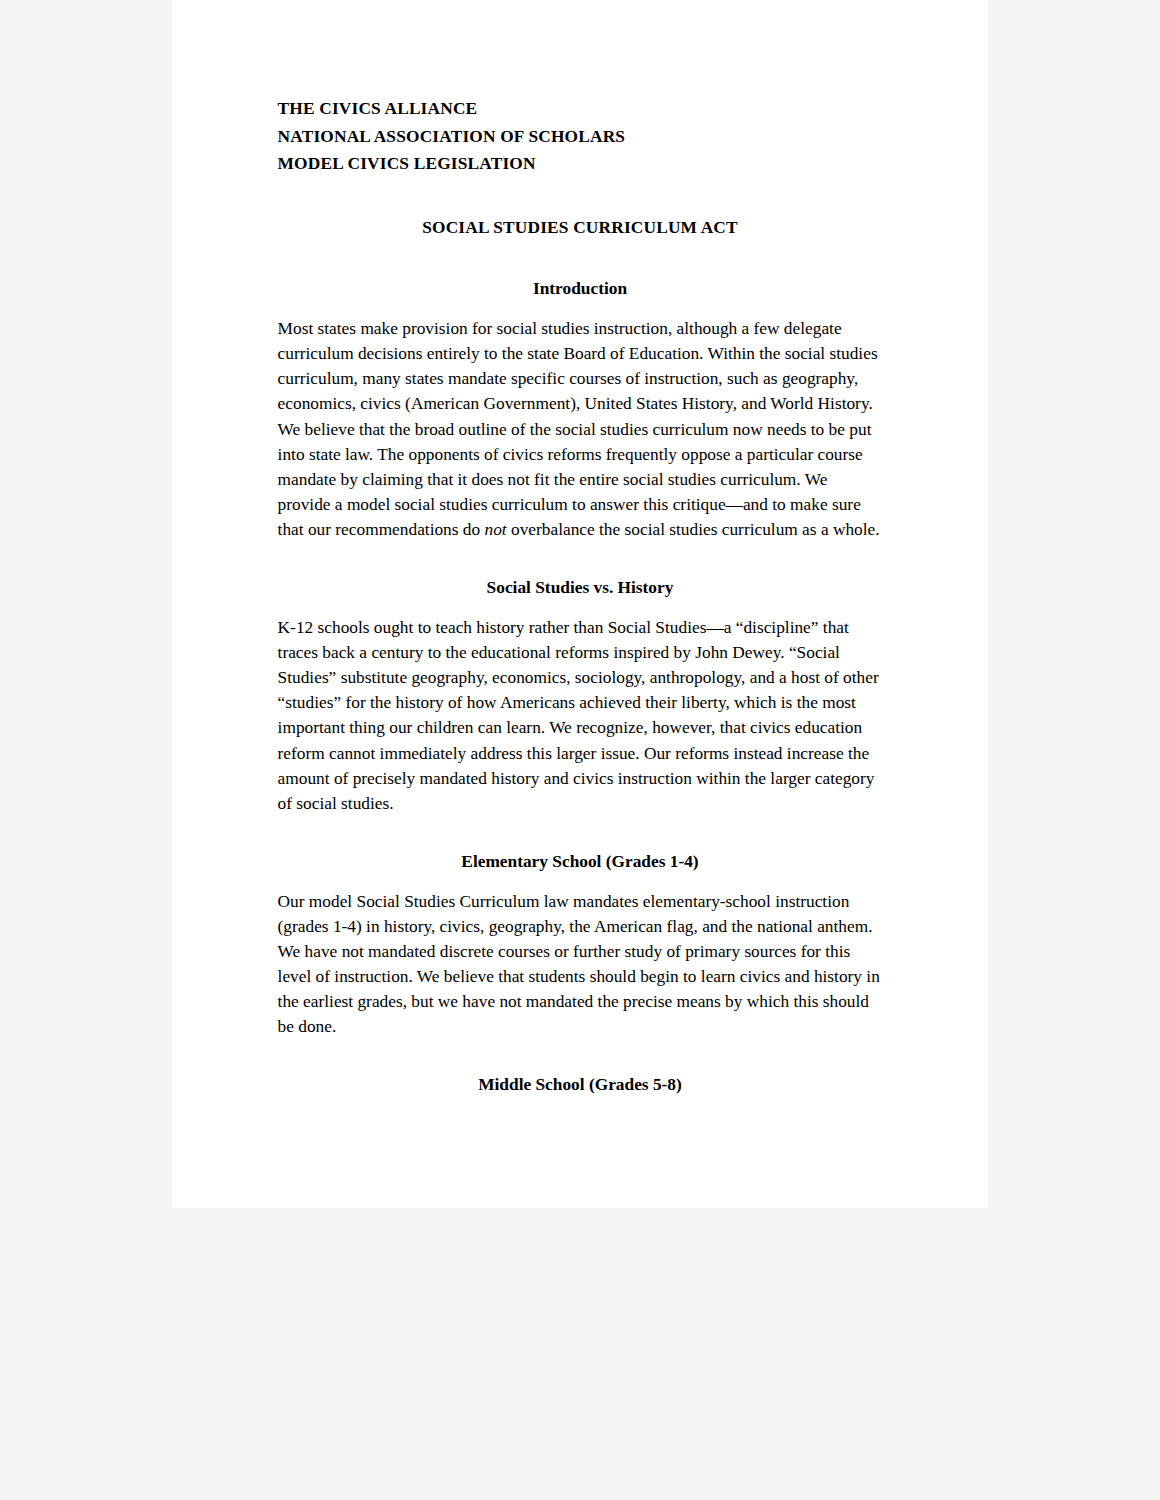THE CIVICS ALLIANCE
NATIONAL ASSOCIATION OF SCHOLARS
MODEL CIVICS LEGISLATION
SOCIAL STUDIES CURRICULUM ACT
Introduction
Most states make provision for social studies instruction, although a few delegate curriculum decisions entirely to the state Board of Education. Within the social studies curriculum, many states mandate specific courses of instruction, such as geography, economics, civics (American Government), United States History, and World History. We believe that the broad outline of the social studies curriculum now needs to be put into state law. The opponents of civics reforms frequently oppose a particular course mandate by claiming that it does not fit the entire social studies curriculum. We provide a model social studies curriculum to answer this critique—and to make sure that our recommendations do not overbalance the social studies curriculum as a whole.
Social Studies vs. History
K-12 schools ought to teach history rather than Social Studies—a “discipline” that traces back a century to the educational reforms inspired by John Dewey. “Social Studies” substitute geography, economics, sociology, anthropology, and a host of other “studies” for the history of how Americans achieved their liberty, which is the most important thing our children can learn. We recognize, however, that civics education reform cannot immediately address this larger issue. Our reforms instead increase the amount of precisely mandated history and civics instruction within the larger category of social studies.
Elementary School (Grades 1-4)
Our model Social Studies Curriculum law mandates elementary-school instruction (grades 1-4) in history, civics, geography, the American flag, and the national anthem. We have not mandated discrete courses or further study of primary sources for this level of instruction. We believe that students should begin to learn civics and history in the earliest grades, but we have not mandated the precise means by which this should be done.
Middle School (Grades 5-8)